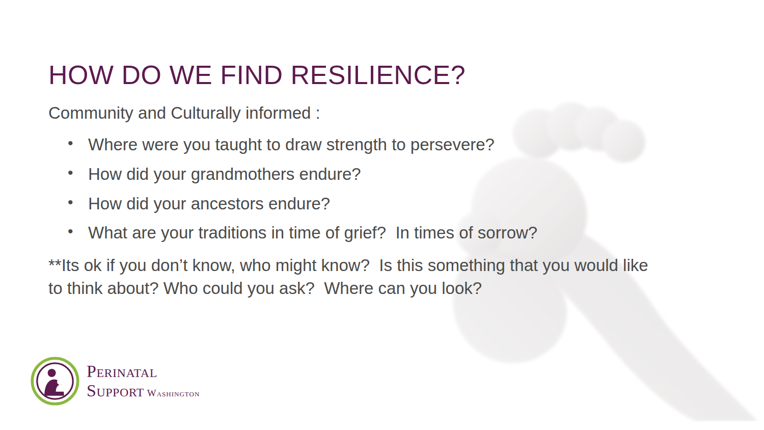HOW DO WE FIND RESILIENCE?
Community and Culturally informed :
Where were you taught to draw strength to persevere?
How did your grandmothers endure?
How did your ancestors endure?
What are your traditions in time of grief? In times of sorrow?
**Its ok if you don’t know, who might know? Is this something that you would like to think about? Who could you ask? Where can you look?
Perinatal Support Washington